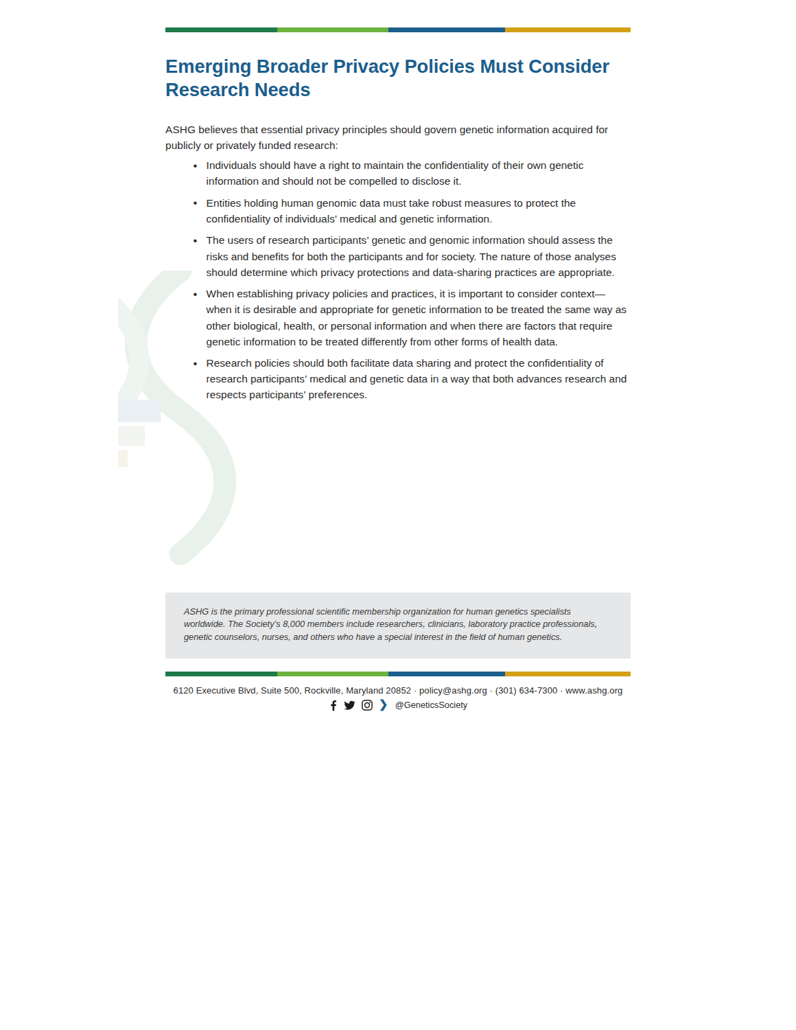Emerging Broader Privacy Policies Must Consider Research Needs
ASHG believes that essential privacy principles should govern genetic information acquired for publicly or privately funded research:
Individuals should have a right to maintain the confidentiality of their own genetic information and should not be compelled to disclose it.
Entities holding human genomic data must take robust measures to protect the confidentiality of individuals’ medical and genetic information.
The users of research participants’ genetic and genomic information should assess the risks and benefits for both the participants and for society. The nature of those analyses should determine which privacy protections and data-sharing practices are appropriate.
When establishing privacy policies and practices, it is important to consider context—when it is desirable and appropriate for genetic information to be treated the same way as other biological, health, or personal information and when there are factors that require genetic information to be treated differently from other forms of health data.
Research policies should both facilitate data sharing and protect the confidentiality of research participants’ medical and genetic data in a way that both advances research and respects participants’ preferences.
ASHG is the primary professional scientific membership organization for human genetics specialists worldwide. The Society’s 8,000 members include researchers, clinicians, laboratory practice professionals, genetic counselors, nurses, and others who have a special interest in the field of human genetics.
6120 Executive Blvd, Suite 500, Rockville, Maryland 20852 · policy@ashg.org · (301) 634-7300 · www.ashg.org
❯ @GeneticsSociety